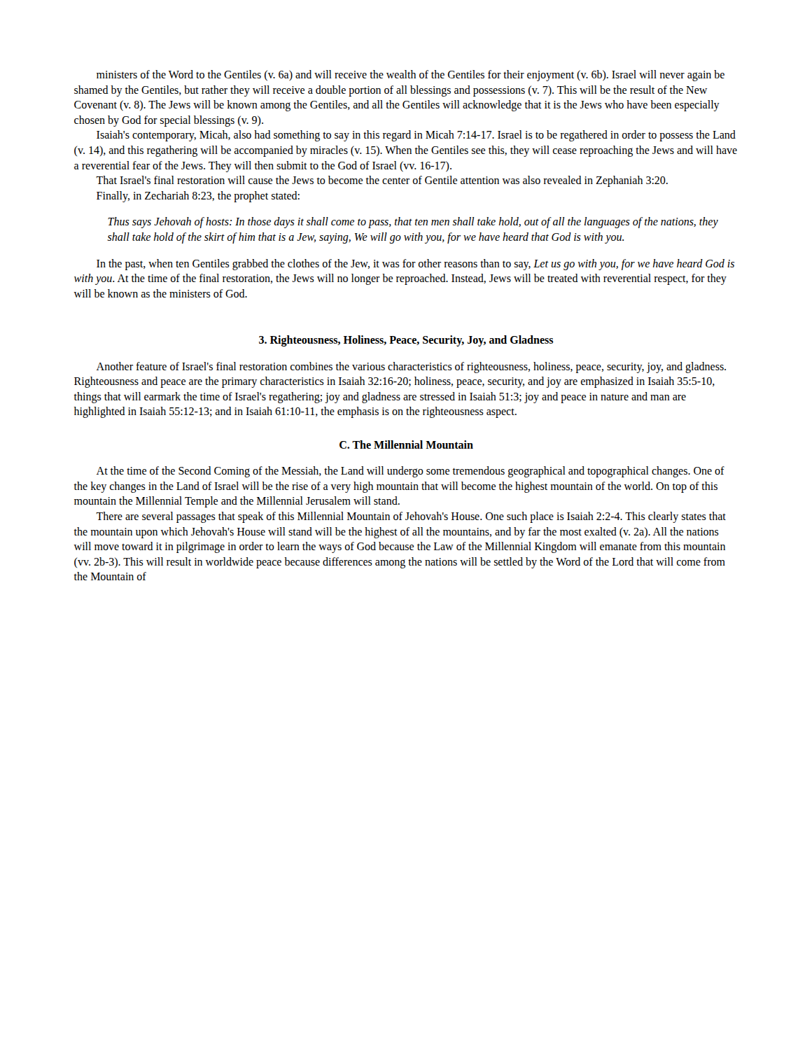ministers of the Word to the Gentiles (v. 6a) and will receive the wealth of the Gentiles for their enjoyment (v. 6b). Israel will never again be shamed by the Gentiles, but rather they will receive a double portion of all blessings and possessions (v. 7). This will be the result of the New Covenant (v. 8). The Jews will be known among the Gentiles, and all the Gentiles will acknowledge that it is the Jews who have been especially chosen by God for special blessings (v. 9).
Isaiah's contemporary, Micah, also had something to say in this regard in Micah 7:14-17. Israel is to be regathered in order to possess the Land (v. 14), and this regathering will be accompanied by miracles (v. 15). When the Gentiles see this, they will cease reproaching the Jews and will have a reverential fear of the Jews. They will then submit to the God of Israel (vv. 16-17).
That Israel's final restoration will cause the Jews to become the center of Gentile attention was also revealed in Zephaniah 3:20.
Finally, in Zechariah 8:23, the prophet stated:
Thus says Jehovah of hosts: In those days it shall come to pass, that ten men shall take hold, out of all the languages of the nations, they shall take hold of the skirt of him that is a Jew, saying, We will go with you, for we have heard that God is with you.
In the past, when ten Gentiles grabbed the clothes of the Jew, it was for other reasons than to say, Let us go with you, for we have heard God is with you. At the time of the final restoration, the Jews will no longer be reproached. Instead, Jews will be treated with reverential respect, for they will be known as the ministers of God.
3. Righteousness, Holiness, Peace, Security, Joy, and Gladness
Another feature of Israel's final restoration combines the various characteristics of righteousness, holiness, peace, security, joy, and gladness. Righteousness and peace are the primary characteristics in Isaiah 32:16-20; holiness, peace, security, and joy are emphasized in Isaiah 35:5-10, things that will earmark the time of Israel's regathering; joy and gladness are stressed in Isaiah 51:3; joy and peace in nature and man are highlighted in Isaiah 55:12-13; and in Isaiah 61:10-11, the emphasis is on the righteousness aspect.
C. The Millennial Mountain
At the time of the Second Coming of the Messiah, the Land will undergo some tremendous geographical and topographical changes. One of the key changes in the Land of Israel will be the rise of a very high mountain that will become the highest mountain of the world. On top of this mountain the Millennial Temple and the Millennial Jerusalem will stand.
There are several passages that speak of this Millennial Mountain of Jehovah's House. One such place is Isaiah 2:2-4. This clearly states that the mountain upon which Jehovah's House will stand will be the highest of all the mountains, and by far the most exalted (v. 2a). All the nations will move toward it in pilgrimage in order to learn the ways of God because the Law of the Millennial Kingdom will emanate from this mountain (vv. 2b-3). This will result in worldwide peace because differences among the nations will be settled by the Word of the Lord that will come from the Mountain of